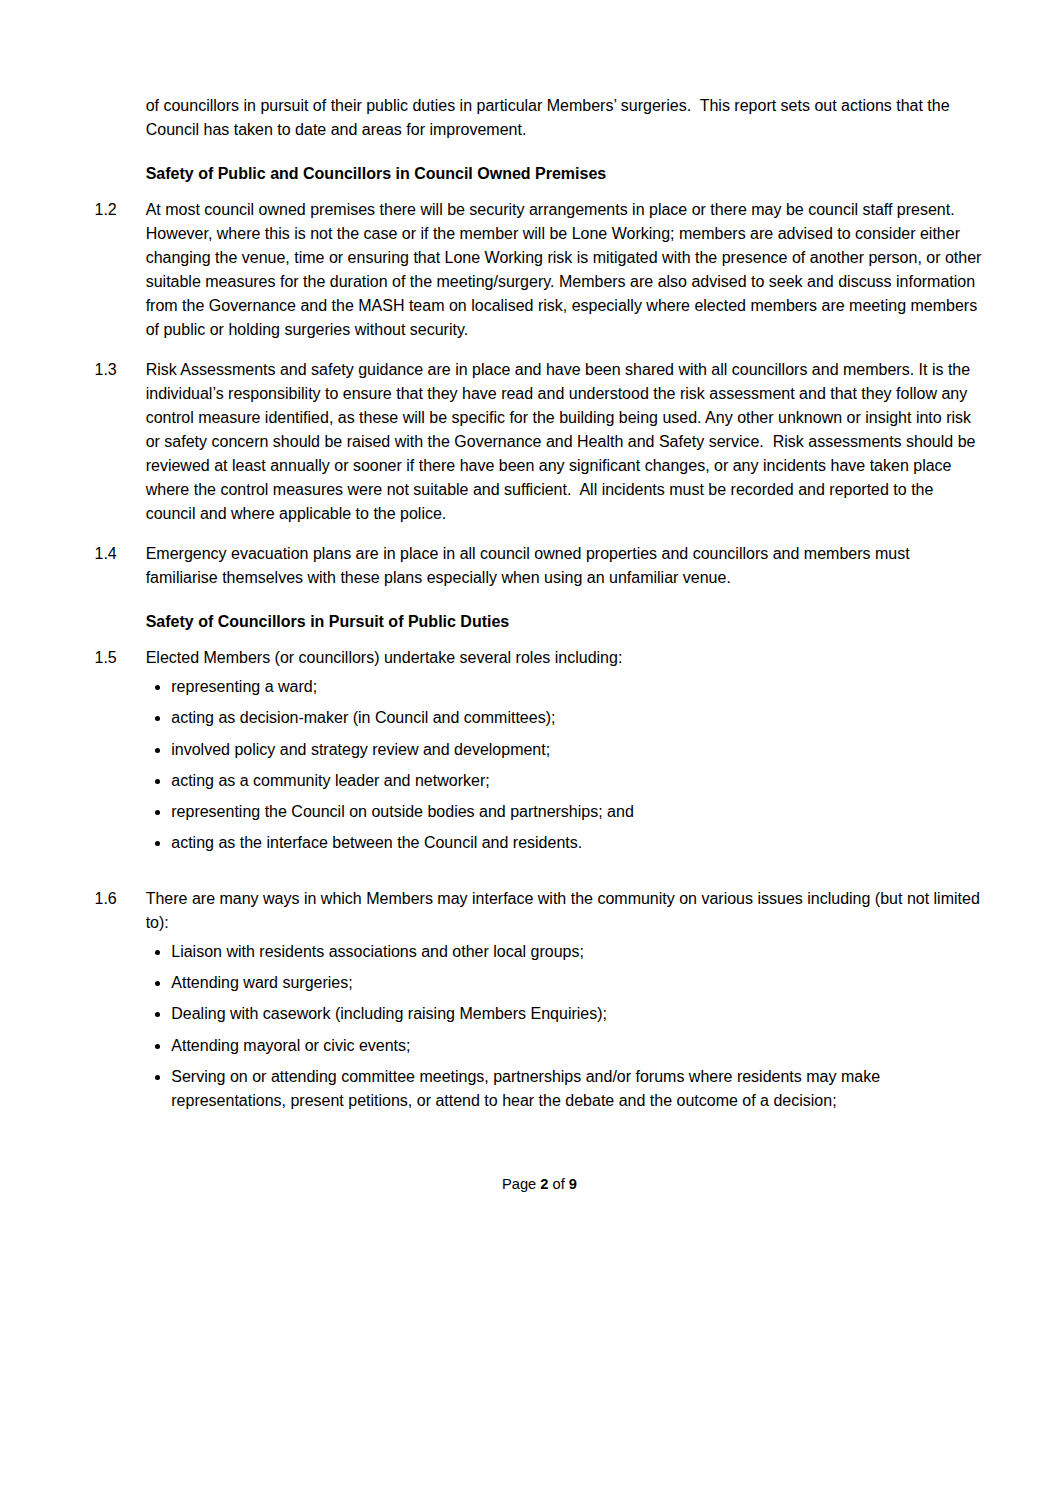of councillors in pursuit of their public duties in particular Members’ surgeries. This report sets out actions that the Council has taken to date and areas for improvement.
Safety of Public and Councillors in Council Owned Premises
1.2
At most council owned premises there will be security arrangements in place or there may be council staff present. However, where this is not the case or if the member will be Lone Working; members are advised to consider either changing the venue, time or ensuring that Lone Working risk is mitigated with the presence of another person, or other suitable measures for the duration of the meeting/surgery. Members are also advised to seek and discuss information from the Governance and the MASH team on localised risk, especially where elected members are meeting members of public or holding surgeries without security.
1.3
Risk Assessments and safety guidance are in place and have been shared with all councillors and members. It is the individual’s responsibility to ensure that they have read and understood the risk assessment and that they follow any control measure identified, as these will be specific for the building being used. Any other unknown or insight into risk or safety concern should be raised with the Governance and Health and Safety service. Risk assessments should be reviewed at least annually or sooner if there have been any significant changes, or any incidents have taken place where the control measures were not suitable and sufficient. All incidents must be recorded and reported to the council and where applicable to the police.
1.4
Emergency evacuation plans are in place in all council owned properties and councillors and members must familiarise themselves with these plans especially when using an unfamiliar venue.
Safety of Councillors in Pursuit of Public Duties
1.5
Elected Members (or councillors) undertake several roles including:
representing a ward;
acting as decision-maker (in Council and committees);
involved policy and strategy review and development;
acting as a community leader and networker;
representing the Council on outside bodies and partnerships; and
acting as the interface between the Council and residents.
1.6
There are many ways in which Members may interface with the community on various issues including (but not limited to):
Liaison with residents associations and other local groups;
Attending ward surgeries;
Dealing with casework (including raising Members Enquiries);
Attending mayoral or civic events;
Serving on or attending committee meetings, partnerships and/or forums where residents may make representations, present petitions, or attend to hear the debate and the outcome of a decision;
Page 2 of 9